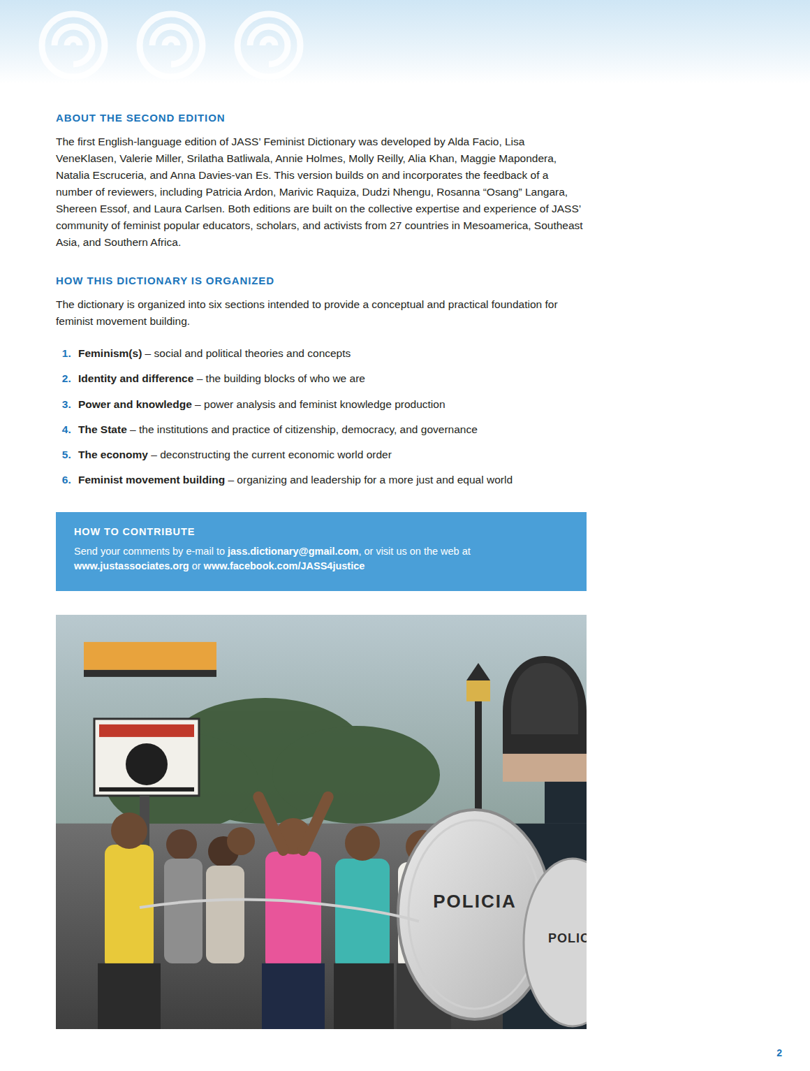About the Second Edition
The first English-language edition of JASS’ Feminist Dictionary was developed by Alda Facio, Lisa VeneKlasen, Valerie Miller, Srilatha Batliwala, Annie Holmes, Molly Reilly, Alia Khan, Maggie Mapondera, Natalia Escruceria, and Anna Davies-van Es. This version builds on and incorporates the feedback of a number of reviewers, including Patricia Ardon, Marivic Raquiza, Dudzi Nhengu, Rosanna “Osang” Langara, Shereen Essof, and Laura Carlsen. Both editions are built on the collective expertise and experience of JASS’ community of feminist popular educators, scholars, and activists from 27 countries in Mesoamerica, Southeast Asia, and Southern Africa.
How This Dictionary Is Organized
The dictionary is organized into six sections intended to provide a conceptual and practical foundation for feminist movement building.
Feminism(s) – social and political theories and concepts
Identity and difference – the building blocks of who we are
Power and knowledge – power analysis and feminist knowledge production
The State – the institutions and practice of citizenship, democracy, and governance
The economy – deconstructing the current economic world order
Feminist movement building – organizing and leadership for a more just and equal world
How to Contribute
Send your comments by e-mail to jass.dictionary@gmail.com, or visit us on the web at www.justassociates.org or www.facebook.com/JASS4justice
POLICIA POLICIA
2